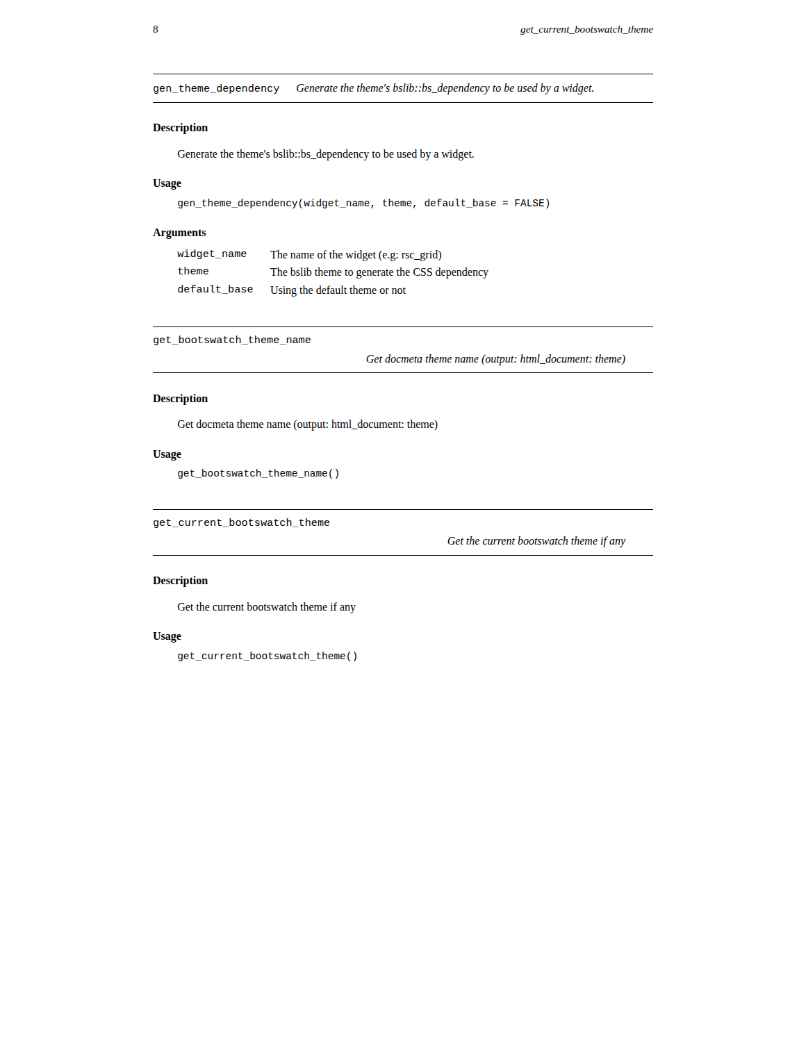8 get_current_bootswatch_theme
gen_theme_dependency Generate the theme's bslib::bs_dependency to be used by a widget.
Description
Generate the theme's bslib::bs_dependency to be used by a widget.
Usage
gen_theme_dependency(widget_name, theme, default_base = FALSE)
Arguments
| widget_name | The name of the widget (e.g: rsc_grid) |
| theme | The bslib theme to generate the CSS dependency |
| default_base | Using the default theme or not |
get_bootswatch_theme_name Get docmeta theme name (output: html_document: theme)
Description
Get docmeta theme name (output: html_document: theme)
Usage
get_bootswatch_theme_name()
get_current_bootswatch_theme Get the current bootswatch theme if any
Description
Get the current bootswatch theme if any
Usage
get_current_bootswatch_theme()